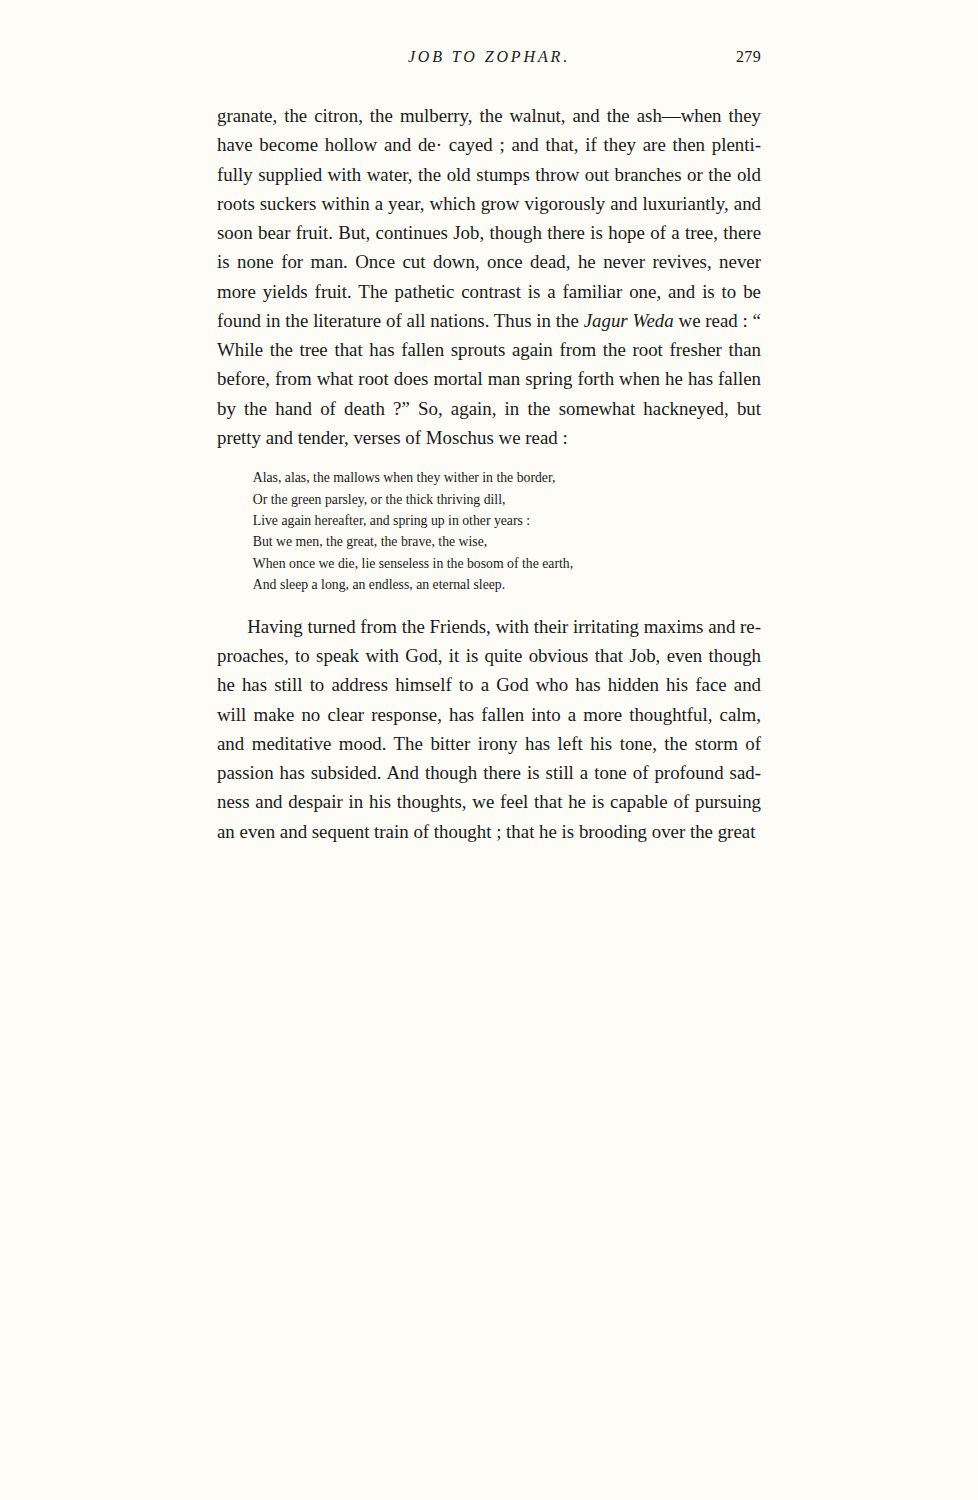Job to Zophar.
279
granate, the citron, the mulberry, the walnut, and the ash—when they have become hollow and de· cayed ; and that, if they are then plentifully supplied with water, the old stumps throw out branches or the old roots suckers within a year, which grow vigorously and luxuriantly, and soon bear fruit. But, continues Job, though there is hope of a tree, there is none for man. Once cut down, once dead, he never revives, never more yields fruit. The pathetic contrast is a familiar one, and is to be found in the literature of all nations. Thus in the Jagur Weda we read : “ While the tree that has fallen sprouts again from the root fresher than before, from what root does mortal man spring forth when he has fallen by the hand of death ?” So, again, in the somewhat hackneyed, but pretty and tender, verses of Moschus we read :
Alas, alas, the mallows when they wither in the border,
Or the green parsley, or the thick thriving dill,
Live again hereafter, and spring up in other years :
But we men, the great, the brave, the wise,
When once we die, lie senseless in the bosom of the earth,
And sleep a long, an endless, an eternal sleep.
Having turned from the Friends, with their irritating maxims and reproaches, to speak with God, it is quite obvious that Job, even though he has still to address himself to a God who has hidden his face and will make no clear response, has fallen into a more thoughtful, calm, and meditative mood. The bitter irony has left his tone, the storm of passion has subsided. And though there is still a tone of profound sadness and despair in his thoughts, we feel that he is capable of pursuing an even and sequent train of thought ; that he is brooding over the great